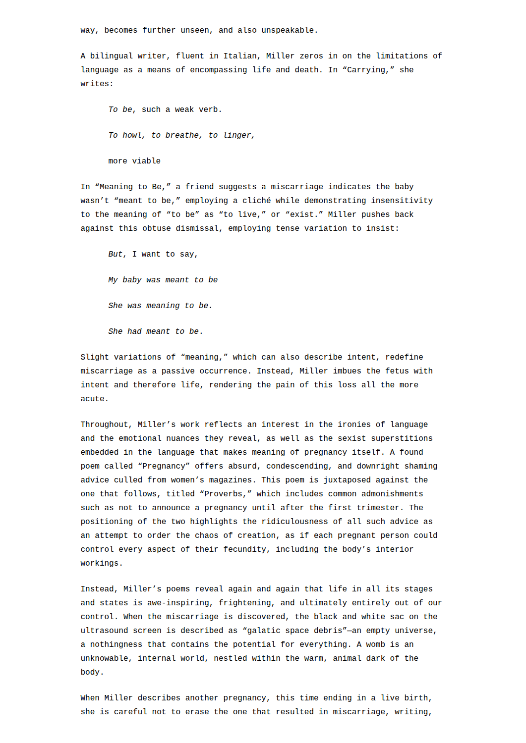way, becomes further unseen, and also unspeakable.
A bilingual writer, fluent in Italian, Miller zeros in on the limitations of language as a means of encompassing life and death. In “Carrying,” she writes:
To be, such a weak verb.
To howl, to breathe, to linger,
more viable
In “Meaning to Be,” a friend suggests a miscarriage indicates the baby wasn’t “meant to be,” employing a cliché while demonstrating insensitivity to the meaning of “to be” as “to live,” or “exist.” Miller pushes back against this obtuse dismissal, employing tense variation to insist:
But, I want to say,
My baby was meant to be
She was meaning to be.
She had meant to be.
Slight variations of “meaning,” which can also describe intent, redefine miscarriage as a passive occurrence. Instead, Miller imbues the fetus with intent and therefore life, rendering the pain of this loss all the more acute.
Throughout, Miller’s work reflects an interest in the ironies of language and the emotional nuances they reveal, as well as the sexist superstitions embedded in the language that makes meaning of pregnancy itself. A found poem called “Pregnancy” offers absurd, condescending, and downright shaming advice culled from women’s magazines. This poem is juxtaposed against the one that follows, titled “Proverbs,” which includes common admonishments such as not to announce a pregnancy until after the first trimester. The positioning of the two highlights the ridiculousness of all such advice as an attempt to order the chaos of creation, as if each pregnant person could control every aspect of their fecundity, including the body’s interior workings.
Instead, Miller’s poems reveal again and again that life in all its stages and states is awe-inspiring, frightening, and ultimately entirely out of our control. When the miscarriage is discovered, the black and white sac on the ultrasound screen is described as “galatic space debris”—an empty universe, a nothingness that contains the potential for everything. A womb is an unknowable, internal world, nestled within the warm, animal dark of the body.
When Miller describes another pregnancy, this time ending in a live birth, she is careful not to erase the one that resulted in miscarriage, writing,